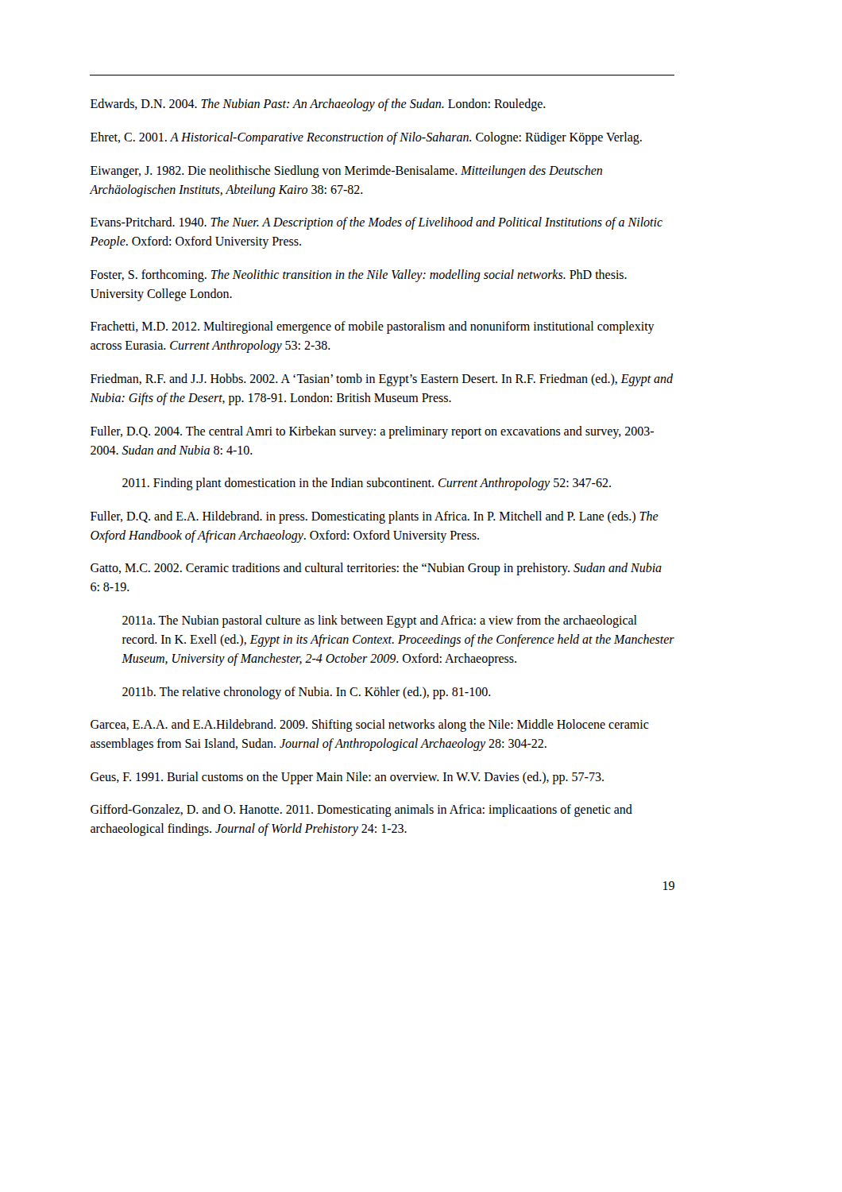Edwards, D.N. 2004. The Nubian Past: An Archaeology of the Sudan. London: Rouledge.
Ehret, C. 2001. A Historical-Comparative Reconstruction of Nilo-Saharan. Cologne: Rüdiger Köppe Verlag.
Eiwanger, J. 1982. Die neolithische Siedlung von Merimde-Benisalame. Mitteilungen des Deutschen Archäologischen Instituts, Abteilung Kairo 38: 67-82.
Evans-Pritchard. 1940. The Nuer. A Description of the Modes of Livelihood and Political Institutions of a Nilotic People. Oxford: Oxford University Press.
Foster, S. forthcoming. The Neolithic transition in the Nile Valley: modelling social networks. PhD thesis. University College London.
Frachetti, M.D. 2012. Multiregional emergence of mobile pastoralism and nonuniform institutional complexity across Eurasia. Current Anthropology 53: 2-38.
Friedman, R.F. and J.J. Hobbs. 2002. A ‘Tasian’ tomb in Egypt’s Eastern Desert. In R.F. Friedman (ed.), Egypt and Nubia: Gifts of the Desert, pp. 178-91. London: British Museum Press.
Fuller, D.Q. 2004. The central Amri to Kirbekan survey: a preliminary report on excavations and survey, 2003-2004. Sudan and Nubia 8: 4-10.
2011. Finding plant domestication in the Indian subcontinent. Current Anthropology 52: 347-62.
Fuller, D.Q. and E.A. Hildebrand. in press. Domesticating plants in Africa. In P. Mitchell and P. Lane (eds.) The Oxford Handbook of African Archaeology. Oxford: Oxford University Press.
Gatto, M.C. 2002. Ceramic traditions and cultural territories: the “Nubian Group in prehistory. Sudan and Nubia 6: 8-19.
2011a. The Nubian pastoral culture as link between Egypt and Africa: a view from the archaeological record. In K. Exell (ed.), Egypt in its African Context. Proceedings of the Conference held at the Manchester Museum, University of Manchester, 2-4 October 2009. Oxford: Archaeopress.
2011b. The relative chronology of Nubia. In C. Köhler (ed.), pp. 81-100.
Garcea, E.A.A. and E.A.Hildebrand. 2009. Shifting social networks along the Nile: Middle Holocene ceramic assemblages from Sai Island, Sudan. Journal of Anthropological Archaeology 28: 304-22.
Geus, F. 1991. Burial customs on the Upper Main Nile: an overview. In W.V. Davies (ed.), pp. 57-73.
Gifford-Gonzalez, D. and O. Hanotte. 2011. Domesticating animals in Africa: implicaations of genetic and archaeological findings. Journal of World Prehistory 24: 1-23.
19